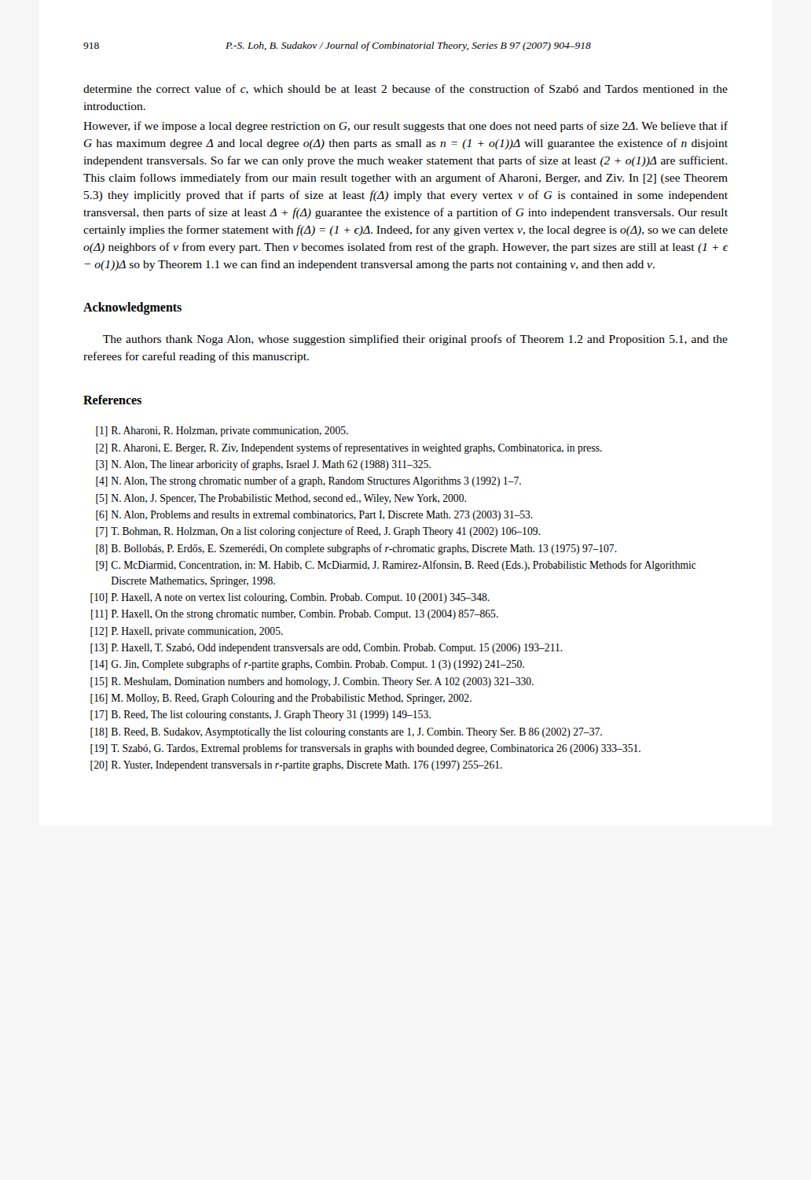918 P.-S. Loh, B. Sudakov / Journal of Combinatorial Theory, Series B 97 (2007) 904–918
determine the correct value of c, which should be at least 2 because of the construction of Szabó and Tardos mentioned in the introduction.
However, if we impose a local degree restriction on G, our result suggests that one does not need parts of size 2Δ. We believe that if G has maximum degree Δ and local degree o(Δ) then parts as small as n = (1 + o(1))Δ will guarantee the existence of n disjoint independent transversals. So far we can only prove the much weaker statement that parts of size at least (2 + o(1))Δ are sufficient. This claim follows immediately from our main result together with an argument of Aharoni, Berger, and Ziv. In [2] (see Theorem 5.3) they implicitly proved that if parts of size at least f(Δ) imply that every vertex v of G is contained in some independent transversal, then parts of size at least Δ + f(Δ) guarantee the existence of a partition of G into independent transversals. Our result certainly implies the former statement with f(Δ) = (1 + ϵ)Δ. Indeed, for any given vertex v, the local degree is o(Δ), so we can delete o(Δ) neighbors of v from every part. Then v becomes isolated from rest of the graph. However, the part sizes are still at least (1 + ϵ − o(1))Δ so by Theorem 1.1 we can find an independent transversal among the parts not containing v, and then add v.
Acknowledgments
The authors thank Noga Alon, whose suggestion simplified their original proofs of Theorem 1.2 and Proposition 5.1, and the referees for careful reading of this manuscript.
References
[1] R. Aharoni, R. Holzman, private communication, 2005.
[2] R. Aharoni, E. Berger, R. Ziv, Independent systems of representatives in weighted graphs, Combinatorica, in press.
[3] N. Alon, The linear arboricity of graphs, Israel J. Math 62 (1988) 311–325.
[4] N. Alon, The strong chromatic number of a graph, Random Structures Algorithms 3 (1992) 1–7.
[5] N. Alon, J. Spencer, The Probabilistic Method, second ed., Wiley, New York, 2000.
[6] N. Alon, Problems and results in extremal combinatorics, Part I, Discrete Math. 273 (2003) 31–53.
[7] T. Bohman, R. Holzman, On a list coloring conjecture of Reed, J. Graph Theory 41 (2002) 106–109.
[8] B. Bollobás, P. Erdős, E. Szemerédi, On complete subgraphs of r-chromatic graphs, Discrete Math. 13 (1975) 97–107.
[9] C. McDiarmid, Concentration, in: M. Habib, C. McDiarmid, J. Ramirez-Alfonsin, B. Reed (Eds.), Probabilistic Methods for Algorithmic Discrete Mathematics, Springer, 1998.
[10] P. Haxell, A note on vertex list colouring, Combin. Probab. Comput. 10 (2001) 345–348.
[11] P. Haxell, On the strong chromatic number, Combin. Probab. Comput. 13 (2004) 857–865.
[12] P. Haxell, private communication, 2005.
[13] P. Haxell, T. Szabó, Odd independent transversals are odd, Combin. Probab. Comput. 15 (2006) 193–211.
[14] G. Jin, Complete subgraphs of r-partite graphs, Combin. Probab. Comput. 1 (3) (1992) 241–250.
[15] R. Meshulam, Domination numbers and homology, J. Combin. Theory Ser. A 102 (2003) 321–330.
[16] M. Molloy, B. Reed, Graph Colouring and the Probabilistic Method, Springer, 2002.
[17] B. Reed, The list colouring constants, J. Graph Theory 31 (1999) 149–153.
[18] B. Reed, B. Sudakov, Asymptotically the list colouring constants are 1, J. Combin. Theory Ser. B 86 (2002) 27–37.
[19] T. Szabó, G. Tardos, Extremal problems for transversals in graphs with bounded degree, Combinatorica 26 (2006) 333–351.
[20] R. Yuster, Independent transversals in r-partite graphs, Discrete Math. 176 (1997) 255–261.